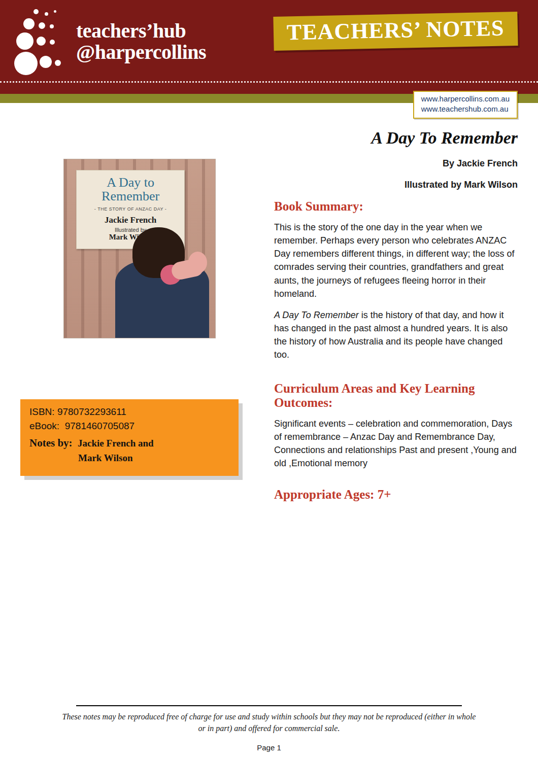teachers’hub @harpercollins
TEACHERS’ NOTES
www.harpercollins.com.au
www.teachershub.com.au
A Day to
Remember
- THE STORY OF ANZAC DAY -
Jackie French
Illustrated by
Mark Wilson
ISBN: 9780732293611
eBook: 9781460705087
Notes by: Jackie French and
Mark Wilson
A Day To Remember
By Jackie French
Illustrated by Mark Wilson
Book Summary:
This is the story of the one day in the year when we remember. Perhaps every person who celebrates ANZAC Day remembers different things, in different way; the loss of comrades serving their countries, grandfathers and great aunts, the journeys of refugees fleeing horror in their homeland.
A Day To Remember is the history of that day, and how it has changed in the past almost a hundred years. It is also the history of how Australia and its people have changed too.
Curriculum Areas and Key Learning Outcomes:
Significant events – celebration and commemoration, Days of remembrance – Anzac Day and Remembrance Day, Connections and relationships Past and present ,Young and old ,Emotional memory
Appropriate Ages: 7+
These notes may be reproduced free of charge for use and study within schools but they may not be reproduced (either in whole or in part) and offered for commercial sale.
Page 1